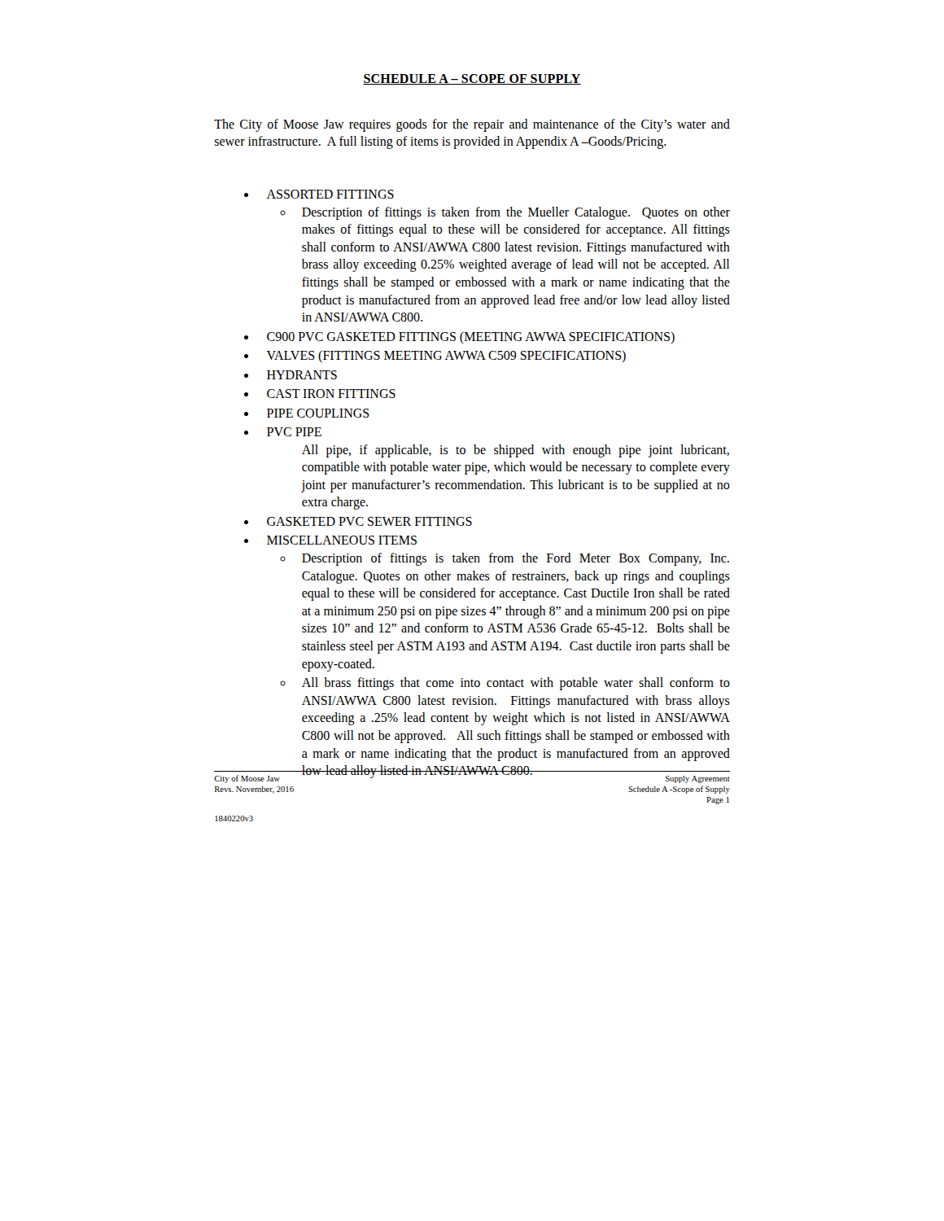SCHEDULE A – SCOPE OF SUPPLY
The City of Moose Jaw requires goods for the repair and maintenance of the City’s water and sewer infrastructure. A full listing of items is provided in Appendix A –Goods/Pricing.
ASSORTED FITTINGS
Description of fittings is taken from the Mueller Catalogue. Quotes on other makes of fittings equal to these will be considered for acceptance. All fittings shall conform to ANSI/AWWA C800 latest revision. Fittings manufactured with brass alloy exceeding 0.25% weighted average of lead will not be accepted. All fittings shall be stamped or embossed with a mark or name indicating that the product is manufactured from an approved lead free and/or low lead alloy listed in ANSI/AWWA C800.
C900 PVC GASKETED FITTINGS (MEETING AWWA SPECIFICATIONS)
VALVES (FITTINGS MEETING AWWA C509 SPECIFICATIONS)
HYDRANTS
CAST IRON FITTINGS
PIPE COUPLINGS
PVC PIPE
All pipe, if applicable, is to be shipped with enough pipe joint lubricant, compatible with potable water pipe, which would be necessary to complete every joint per manufacturer’s recommendation. This lubricant is to be supplied at no extra charge.
GASKETED PVC SEWER FITTINGS
MISCELLANEOUS ITEMS
Description of fittings is taken from the Ford Meter Box Company, Inc. Catalogue. Quotes on other makes of restrainers, back up rings and couplings equal to these will be considered for acceptance. Cast Ductile Iron shall be rated at a minimum 250 psi on pipe sizes 4” through 8” and a minimum 200 psi on pipe sizes 10” and 12” and conform to ASTM A536 Grade 65-45-12. Bolts shall be stainless steel per ASTM A193 and ASTM A194. Cast ductile iron parts shall be epoxy-coated.
All brass fittings that come into contact with potable water shall conform to ANSI/AWWA C800 latest revision. Fittings manufactured with brass alloys exceeding a .25% lead content by weight which is not listed in ANSI/AWWA C800 will not be approved. All such fittings shall be stamped or embossed with a mark or name indicating that the product is manufactured from an approved low-lead alloy listed in ANSI/AWWA C800.
City of Moose Jaw
Revs. November, 2016
Supply Agreement
Schedule A -Scope of Supply
Page 1
1840220v3